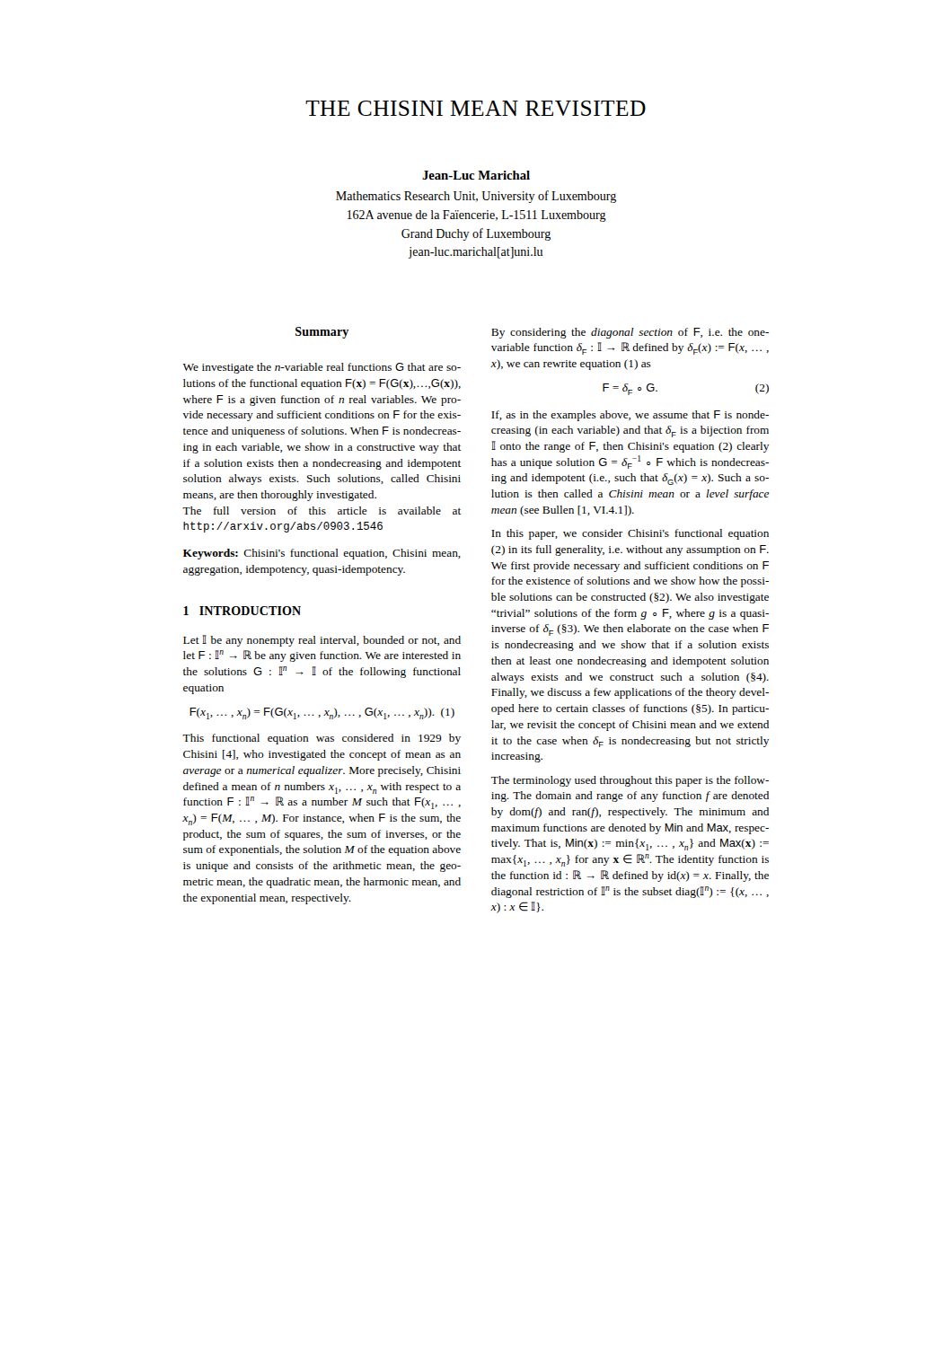The Chisini Mean Revisited
Jean-Luc Marichal
Mathematics Research Unit, University of Luxembourg
162A avenue de la Faïencerie, L-1511 Luxembourg
Grand Duchy of Luxembourg
jean-luc.marichal[at]uni.lu
Summary
We investigate the n-variable real functions G that are solutions of the functional equation F(x) = F(G(x),…,G(x)), where F is a given function of n real variables. We provide necessary and sufficient conditions on F for the existence and uniqueness of solutions. When F is nondecreasing in each variable, we show in a constructive way that if a solution exists then a nondecreasing and idempotent solution always exists. Such solutions, called Chisini means, are then thoroughly investigated.
The full version of this article is available at http://arxiv.org/abs/0903.1546
Keywords: Chisini's functional equation, Chisini mean, aggregation, idempotency, quasi-idempotency.
1 INTRODUCTION
Let 𝕀 be any nonempty real interval, bounded or not, and let F : 𝕀n → ℝ be any given function. We are interested in the solutions G : 𝕀n → 𝕀 of the following functional equation
F(x1, … , xn) = F(G(x1, … , xn), … , G(x1, … , xn)). (1)
This functional equation was considered in 1929 by Chisini [4], who investigated the concept of mean as an average or a numerical equalizer. More precisely, Chisini defined a mean of n numbers x1, … , xn with respect to a function F : 𝕀n → ℝ as a number M such that F(x1, … , xn) = F(M, … , M). For instance, when F is the sum, the product, the sum of squares, the sum of inverses, or the sum of exponentials, the solution M of the equation above is unique and consists of the arithmetic mean, the geometric mean, the quadratic mean, the harmonic mean, and the exponential mean, respectively.
By considering the diagonal section of F, i.e. the one-variable function δF : 𝕀 → ℝ defined by δF(x) := F(x, … , x), we can rewrite equation (1) as
F = δF ∘ G.(2)
If, as in the examples above, we assume that F is nondecreasing (in each variable) and that δF is a bijection from 𝕀 onto the range of F, then Chisini's equation (2) clearly has a unique solution G = δF−1 ∘ F which is nondecreasing and idempotent (i.e., such that δG(x) = x). Such a solution is then called a Chisini mean or a level surface mean (see Bullen [1, VI.4.1]).
In this paper, we consider Chisini's functional equation (2) in its full generality, i.e. without any assumption on F. We first provide necessary and sufficient conditions on F for the existence of solutions and we show how the possible solutions can be constructed (§2). We also investigate “trivial” solutions of the form g ∘ F, where g is a quasi-inverse of δF (§3). We then elaborate on the case when F is nondecreasing and we show that if a solution exists then at least one nondecreasing and idempotent solution always exists and we construct such a solution (§4). Finally, we discuss a few applications of the theory developed here to certain classes of functions (§5). In particular, we revisit the concept of Chisini mean and we extend it to the case when δF is nondecreasing but not strictly increasing.
The terminology used throughout this paper is the following. The domain and range of any function f are denoted by dom(f) and ran(f), respectively. The minimum and maximum functions are denoted by Min and Max, respectively. That is, Min(x) := min{x1, … , xn} and Max(x) := max{x1, … , xn} for any x ∈ ℝn. The identity function is the function id : ℝ → ℝ defined by id(x) = x. Finally, the diagonal restriction of 𝕀n is the subset diag(𝕀n) := {(x, … , x) : x ∈ 𝕀}.